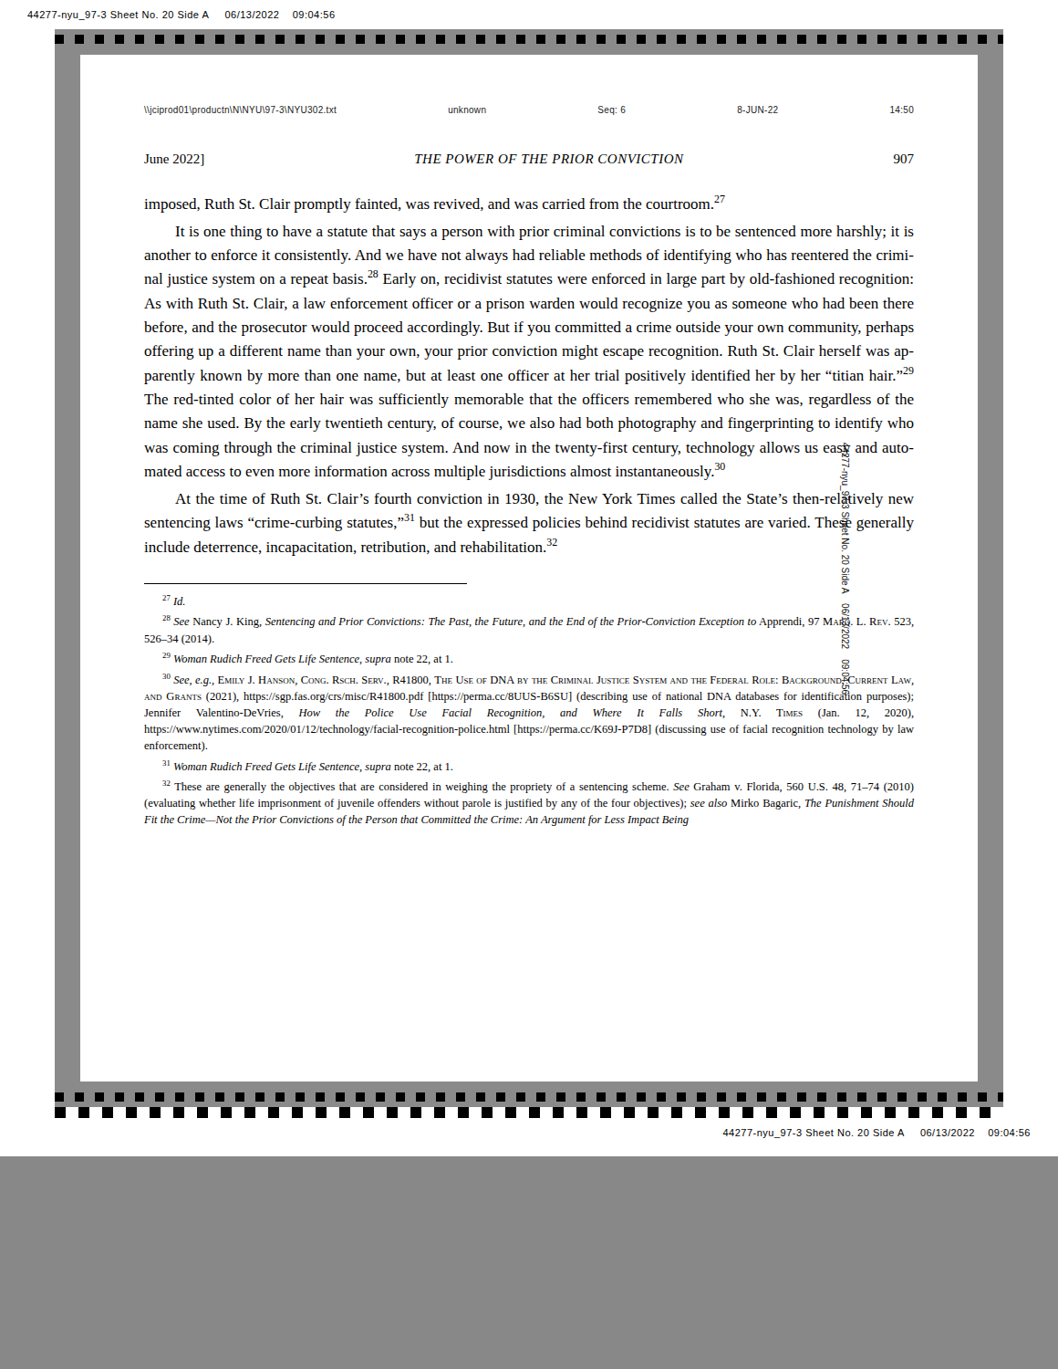44277-nyu_97-3 Sheet No. 20 Side A 06/13/2022 09:04:56
\\jciprod01\productn\N\NYU\97-3\NYU302.txt unknown Seq: 6 8-JUN-22 14:50
June 2022]
THE POWER OF THE PRIOR CONVICTION
907
imposed, Ruth St. Clair promptly fainted, was revived, and was carried from the courtroom.27
It is one thing to have a statute that says a person with prior criminal convictions is to be sentenced more harshly; it is another to enforce it consistently. And we have not always had reliable methods of identifying who has reentered the criminal justice system on a repeat basis.28 Early on, recidivist statutes were enforced in large part by old-fashioned recognition: As with Ruth St. Clair, a law enforcement officer or a prison warden would recognize you as someone who had been there before, and the prosecutor would proceed accordingly. But if you committed a crime outside your own community, perhaps offering up a different name than your own, your prior conviction might escape recognition. Ruth St. Clair herself was apparently known by more than one name, but at least one officer at her trial positively identified her by her “titian hair.”29 The red-tinted color of her hair was sufficiently memorable that the officers remembered who she was, regardless of the name she used. By the early twentieth century, of course, we also had both photography and fingerprinting to identify who was coming through the criminal justice system. And now in the twenty-first century, technology allows us easy and automated access to even more information across multiple jurisdictions almost instantaneously.30
At the time of Ruth St. Clair’s fourth conviction in 1930, the New York Times called the State’s then-relatively new sentencing laws “crime-curbing statutes,”31 but the expressed policies behind recidivist statutes are varied. These generally include deterrence, incapacitation, retribution, and rehabilitation.32
27 Id.
28 See Nancy J. King, Sentencing and Prior Convictions: The Past, the Future, and the End of the Prior-Conviction Exception to Apprendi, 97 Marq. L. Rev. 523, 526–34 (2014).
29 Woman Rudich Freed Gets Life Sentence, supra note 22, at 1.
30 See, e.g., Emily J. Hanson, Cong. Rsch. Serv., R41800, The Use of DNA by the Criminal Justice System and the Federal Role: Background, Current Law, and Grants (2021), https://sgp.fas.org/crs/misc/R41800.pdf [https://perma.cc/8UUS-B6SU] (describing use of national DNA databases for identification purposes); Jennifer Valentino-DeVries, How the Police Use Facial Recognition, and Where It Falls Short, N.Y. Times (Jan. 12, 2020), https://www.nytimes.com/2020/01/12/technology/facial-recognition-police.html [https://perma.cc/K69J-P7D8] (discussing use of facial recognition technology by law enforcement).
31 Woman Rudich Freed Gets Life Sentence, supra note 22, at 1.
32 These are generally the objectives that are considered in weighing the propriety of a sentencing scheme. See Graham v. Florida, 560 U.S. 48, 71–74 (2010) (evaluating whether life imprisonment of juvenile offenders without parole is justified by any of the four objectives); see also Mirko Bagaric, The Punishment Should Fit the Crime—Not the Prior Convictions of the Person that Committed the Crime: An Argument for Less Impact Being
44277-nyu_97-3 Sheet No. 20 Side A 06/13/2022 09:04:56
44277-nyu_97-3 Sheet No. 20 Side A 06/13/2022 09:04:56